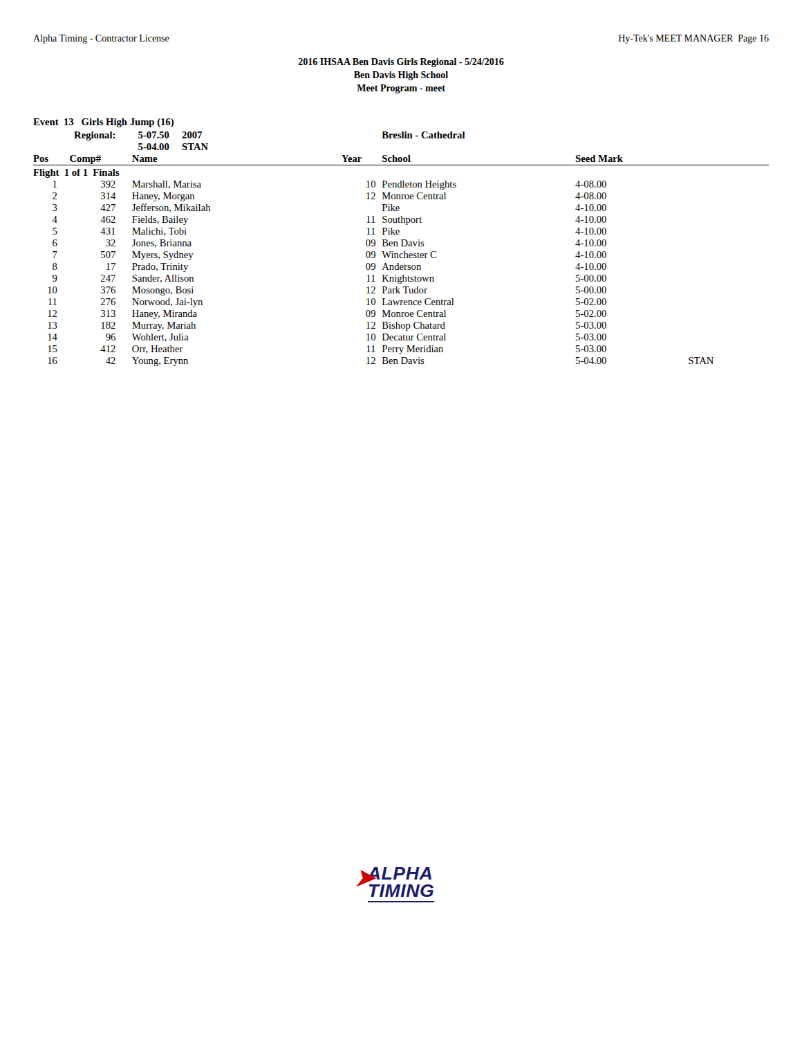Alpha Timing - Contractor License
Hy-Tek's MEET MANAGER Page 16
2016 IHSAA Ben Davis Girls Regional - 5/24/2016
Ben Davis High School
Meet Program - meet
Event 13 Girls High Jump (16)
| | Regional: | 5-07.50 2007 | | Breslin - Cathedral | | |
| | | 5-04.00 STAN | | | | |
| Pos | Comp# | Name | Year | School | Seed Mark | |
| Flight 1 of 1 Finals |
| 1 | 392 | Marshall, Marisa | 10 | Pendleton Heights | 4-08.00 | |
| 2 | 314 | Haney, Morgan | 12 | Monroe Central | 4-08.00 | |
| 3 | 427 | Jefferson, Mikailah | | Pike | 4-10.00 | |
| 4 | 462 | Fields, Bailey | 11 | Southport | 4-10.00 | |
| 5 | 431 | Malichi, Tobi | 11 | Pike | 4-10.00 | |
| 6 | 32 | Jones, Brianna | 09 | Ben Davis | 4-10.00 | |
| 7 | 507 | Myers, Sydney | 09 | Winchester C | 4-10.00 | |
| 8 | 17 | Prado, Trinity | 09 | Anderson | 4-10.00 | |
| 9 | 247 | Sander, Allison | 11 | Knightstown | 5-00.00 | |
| 10 | 376 | Mosongo, Bosi | 12 | Park Tudor | 5-00.00 | |
| 11 | 276 | Norwood, Jai-lyn | 10 | Lawrence Central | 5-02.00 | |
| 12 | 313 | Haney, Miranda | 09 | Monroe Central | 5-02.00 | |
| 13 | 182 | Murray, Mariah | 12 | Bishop Chatard | 5-03.00 | |
| 14 | 96 | Wohlert, Julia | 10 | Decatur Central | 5-03.00 | |
| 15 | 412 | Orr, Heather | 11 | Perry Meridian | 5-03.00 | |
| 16 | 42 | Young, Erynn | 12 | Ben Davis | 5-04.00 | STAN |
➤ ALPHA
TIMING